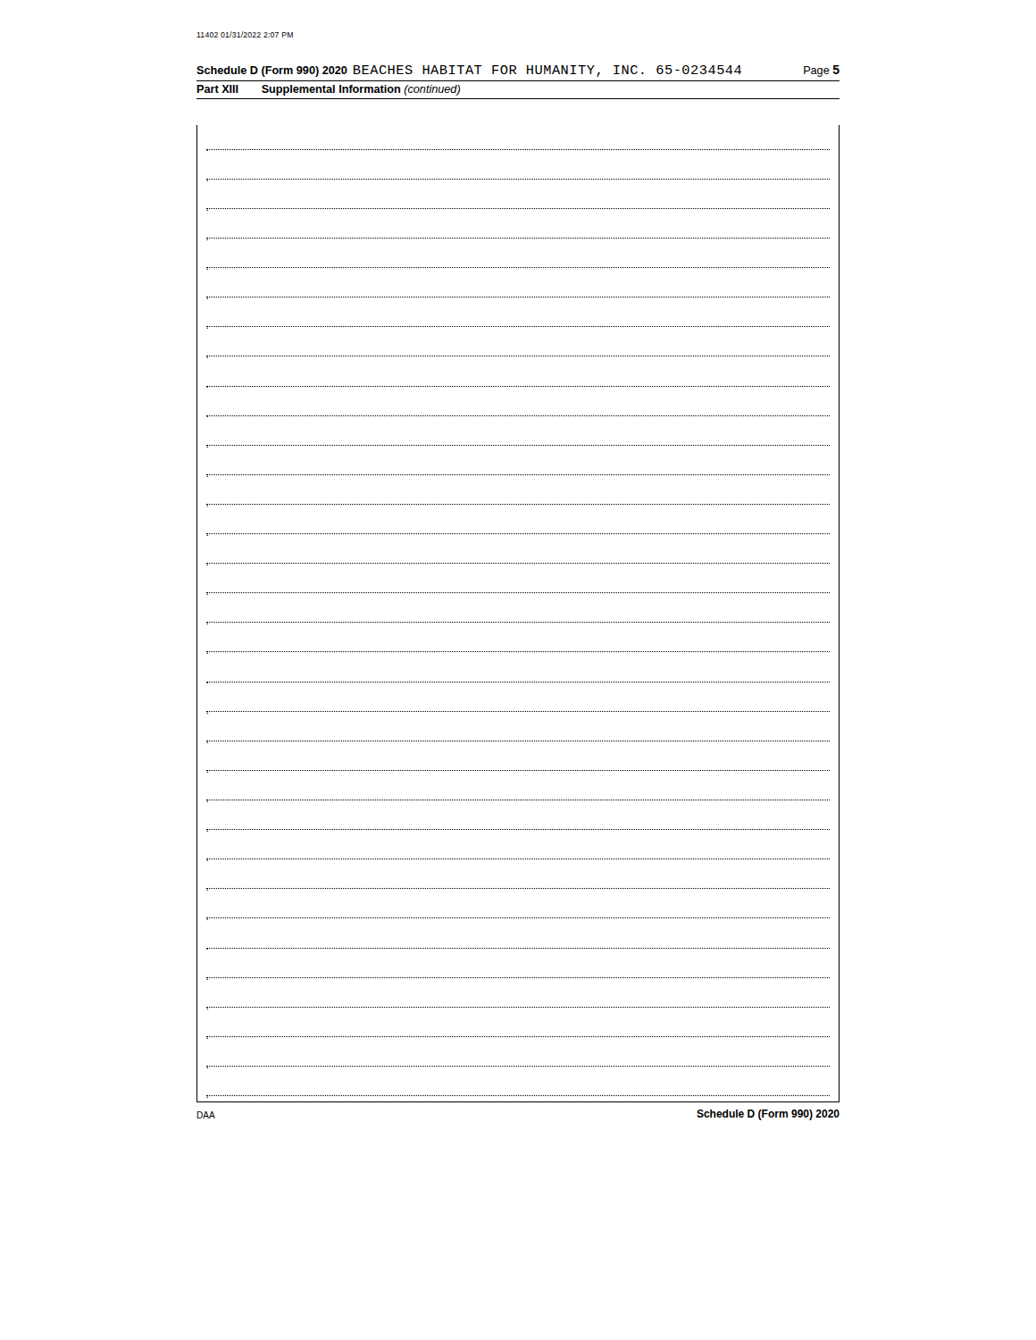11402 01/31/2022 2:07 PM
Schedule D (Form 990) 2020 BEACHES HABITAT FOR HUMANITY, INC. 65-0234544
Page 5
Part XIII Supplemental Information (continued)
.
.
.
.
.
.
.
.
.
.
.
.
.
.
.
.
.
.
.
.
.
.
.
.
.
.
.
.
.
.
.
.
.
DAA
Schedule D (Form 990) 2020